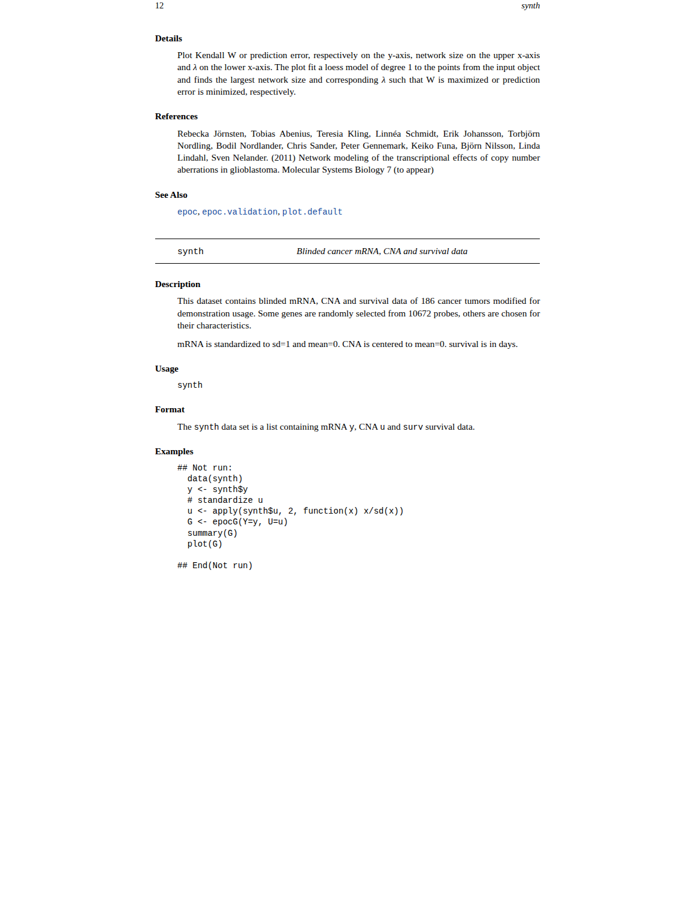12 synth
Details
Plot Kendall W or prediction error, respectively on the y-axis, network size on the upper x-axis and λ on the lower x-axis. The plot fit a loess model of degree 1 to the points from the input object and finds the largest network size and corresponding λ such that W is maximized or prediction error is minimized, respectively.
References
Rebecka Jörnsten, Tobias Abenius, Teresia Kling, Linnéa Schmidt, Erik Johansson, Torbjörn Nordling, Bodil Nordlander, Chris Sander, Peter Gennemark, Keiko Funa, Björn Nilsson, Linda Lindahl, Sven Nelander. (2011) Network modeling of the transcriptional effects of copy number aberrations in glioblastoma. Molecular Systems Biology 7 (to appear)
See Also
epoc, epoc.validation, plot.default
synth
Blinded cancer mRNA, CNA and survival data
Description
This dataset contains blinded mRNA, CNA and survival data of 186 cancer tumors modified for demonstration usage. Some genes are randomly selected from 10672 probes, others are chosen for their characteristics.
mRNA is standardized to sd=1 and mean=0. CNA is centered to mean=0. survival is in days.
Usage
synth
Format
The synth data set is a list containing mRNA y, CNA u and surv survival data.
Examples
## Not run:
  data(synth)
  y <- synth$y
  # standardize u
  u <- apply(synth$u, 2, function(x) x/sd(x))
  G <- epocG(Y=y, U=u)
  summary(G)
  plot(G)

## End(Not run)